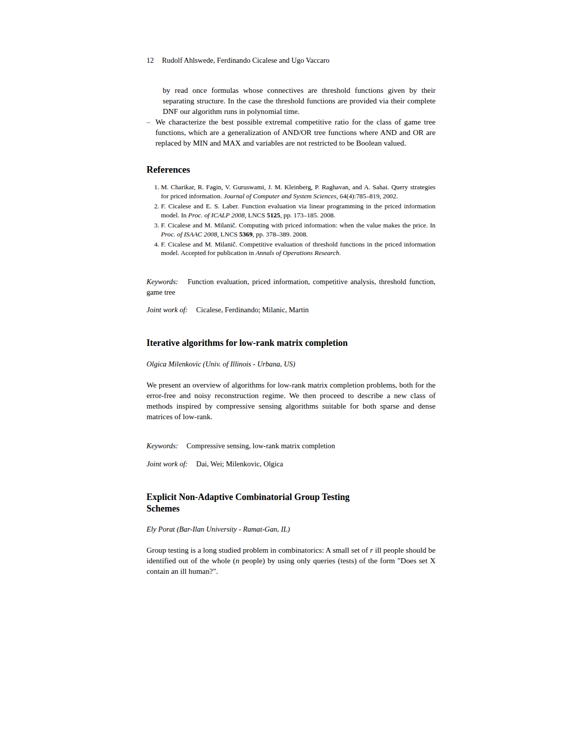12 Rudolf Ahlswede, Ferdinando Cicalese and Ugo Vaccaro
by read once formulas whose connectives are threshold functions given by their separating structure. In the case the threshold functions are provided via their complete DNF our algorithm runs in polynomial time.
We characterize the best possible extremal competitive ratio for the class of game tree functions, which are a generalization of AND/OR tree functions where AND and OR are replaced by MIN and MAX and variables are not restricted to be Boolean valued.
References
M. Charikar, R. Fagin, V. Guruswami, J. M. Kleinberg, P. Raghavan, and A. Sahai. Query strategies for priced information. Journal of Computer and System Sciences, 64(4):785–819, 2002.
F. Cicalese and E. S. Laber. Function evaluation via linear programming in the priced information model. In Proc. of ICALP 2008, LNCS 5125, pp. 173–185. 2008.
F. Cicalese and M. Milanič. Computing with priced information: when the value makes the price. In Proc. of ISAAC 2008, LNCS 5369, pp. 378–389. 2008.
F. Cicalese and M. Milanič. Competitive evaluation of threshold functions in the priced information model. Accepted for publication in Annals of Operations Research.
Keywords: Function evaluation, priced information, competitive analysis, threshold function, game tree
Joint work of: Cicalese, Ferdinando; Milanic, Martin
Iterative algorithms for low-rank matrix completion
Olgica Milenkovic (Univ. of Illinois - Urbana, US)
We present an overview of algorithms for low-rank matrix completion problems, both for the error-free and noisy reconstruction regime. We then proceed to describe a new class of methods inspired by compressive sensing algorithms suitable for both sparse and dense matrices of low-rank.
Keywords: Compressive sensing, low-rank matrix completion
Joint work of: Dai, Wei; Milenkovic, Olgica
Explicit Non-Adaptive Combinatorial Group Testing
Schemes
Ely Porat (Bar-Ilan University - Ramat-Gan, IL)
Group testing is a long studied problem in combinatorics: A small set of r ill people should be identified out of the whole (n people) by using only queries (tests) of the form "Does set X contain an ill human?".